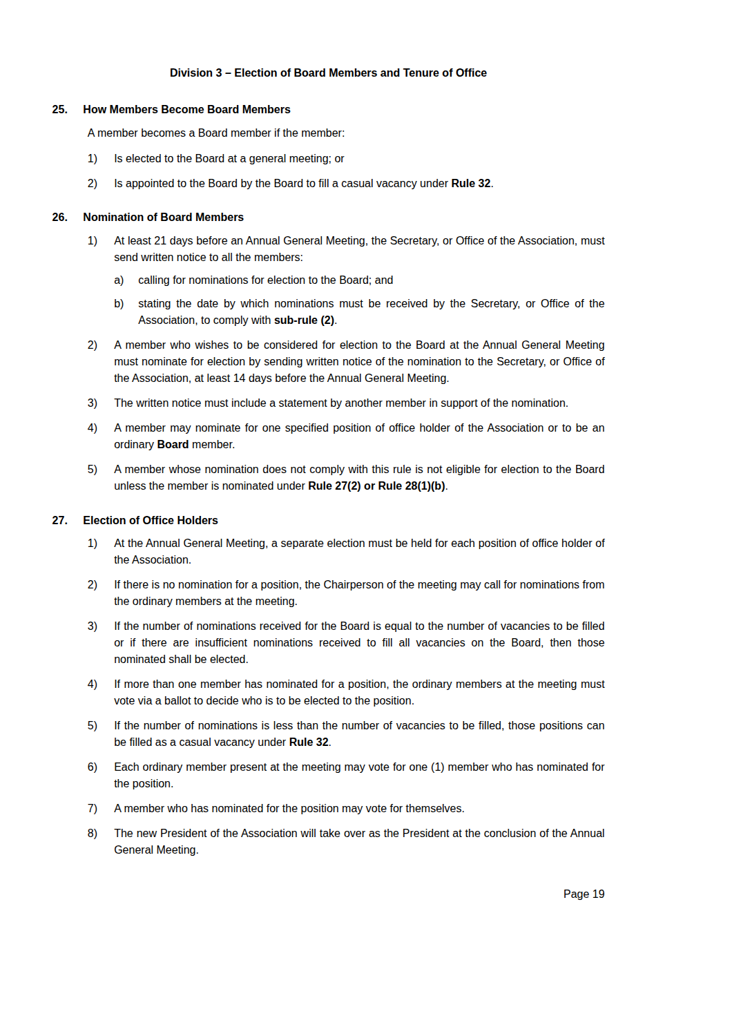Division 3 – Election of Board Members and Tenure of Office
25. How Members Become Board Members
A member becomes a Board member if the member:
Is elected to the Board at a general meeting; or
Is appointed to the Board by the Board to fill a casual vacancy under Rule 32.
26. Nomination of Board Members
At least 21 days before an Annual General Meeting, the Secretary, or Office of the Association, must send written notice to all the members:
calling for nominations for election to the Board; and
stating the date by which nominations must be received by the Secretary, or Office of the Association, to comply with sub-rule (2).
A member who wishes to be considered for election to the Board at the Annual General Meeting must nominate for election by sending written notice of the nomination to the Secretary, or Office of the Association, at least 14 days before the Annual General Meeting.
The written notice must include a statement by another member in support of the nomination.
A member may nominate for one specified position of office holder of the Association or to be an ordinary Board member.
A member whose nomination does not comply with this rule is not eligible for election to the Board unless the member is nominated under Rule 27(2) or Rule 28(1)(b).
27. Election of Office Holders
At the Annual General Meeting, a separate election must be held for each position of office holder of the Association.
If there is no nomination for a position, the Chairperson of the meeting may call for nominations from the ordinary members at the meeting.
If the number of nominations received for the Board is equal to the number of vacancies to be filled or if there are insufficient nominations received to fill all vacancies on the Board, then those nominated shall be elected.
If more than one member has nominated for a position, the ordinary members at the meeting must vote via a ballot to decide who is to be elected to the position.
If the number of nominations is less than the number of vacancies to be filled, those positions can be filled as a casual vacancy under Rule 32.
Each ordinary member present at the meeting may vote for one (1) member who has nominated for the position.
A member who has nominated for the position may vote for themselves.
The new President of the Association will take over as the President at the conclusion of the Annual General Meeting.
Page 19